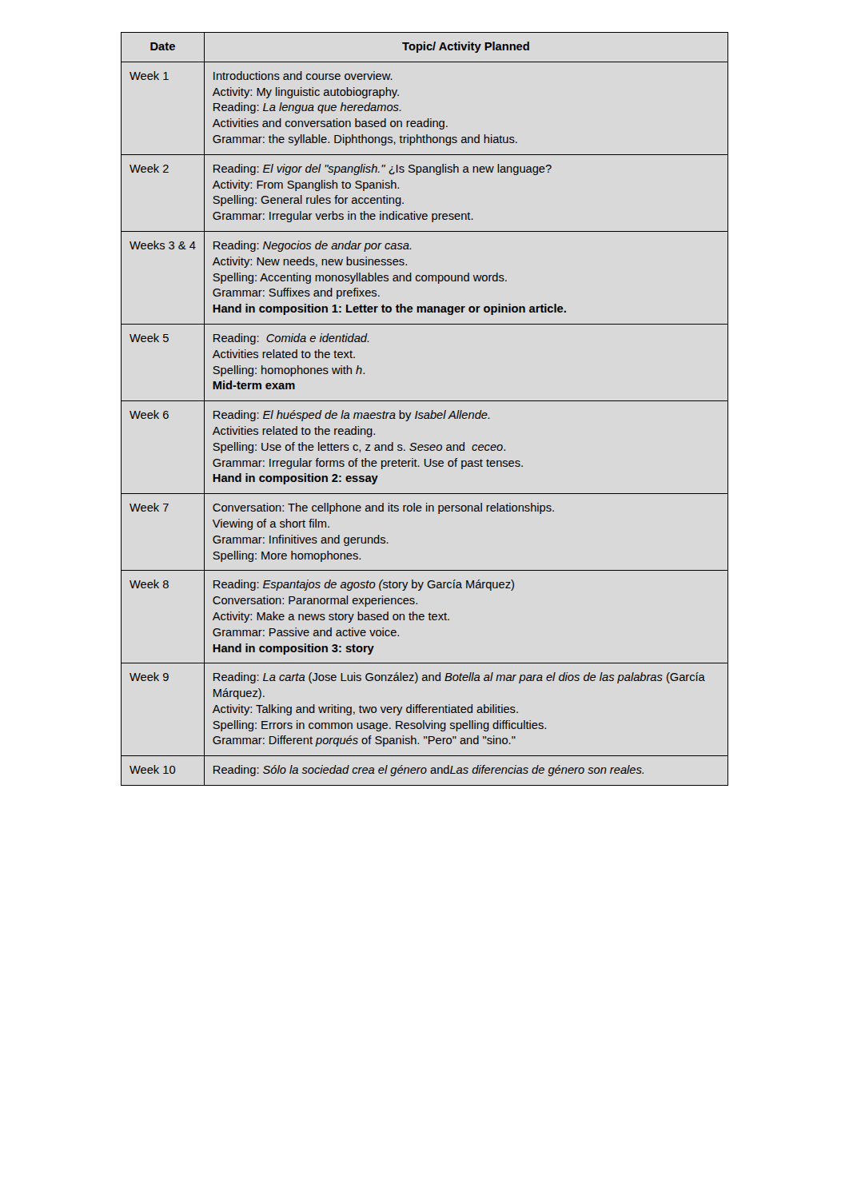| Date | Topic/ Activity Planned |
| --- | --- |
| Week 1 | Introductions and course overview. Activity: My linguistic autobiography. Reading: La lengua que heredamos. Activities and conversation based on reading. Grammar: the syllable. Diphthongs, triphthongs and hiatus. |
| Week 2 | Reading: El vigor del "spanglish." ¿Is Spanglish a new language? Activity: From Spanglish to Spanish. Spelling: General rules for accenting. Grammar: Irregular verbs in the indicative present. |
| Weeks 3 & 4 | Reading: Negocios de andar por casa. Activity: New needs, new businesses. Spelling: Accenting monosyllables and compound words. Grammar: Suffixes and prefixes. Hand in composition 1: Letter to the manager or opinion article. |
| Week 5 | Reading: Comida e identidad. Activities related to the text. Spelling: homophones with h . Mid-term exam |
| Week 6 | Reading: El huésped de la maestra by Isabel Allende. Activities related to the reading. Spelling: Use of the letters c, z and s. Seseo and ceceo . Grammar: Irregular forms of the preterit. Use of past tenses. Hand in composition 2: essay |
| Week 7 | Conversation: The cellphone and its role in personal relationships. Viewing of a short film. Grammar: Infinitives and gerunds. Spelling: More homophones. |
| Week 8 | Reading: Espantajos de agosto ( story by García Márquez) Conversation: Paranormal experiences. Activity: Make a news story based on the text. Grammar: Passive and active voice. Hand in composition 3: story |
| Week 9 | Reading: La carta (Jose Luis González) and Botella al mar para el dios de las palabras (García Márquez). Activity: Talking and writing, two very differentiated abilities. Spelling: Errors in common usage. Resolving spelling difficulties. Grammar: Different porqués of Spanish. "Pero" and "sino." |
| Week 10 | Reading: Sólo la sociedad crea el género and Las diferencias de género son reales. |